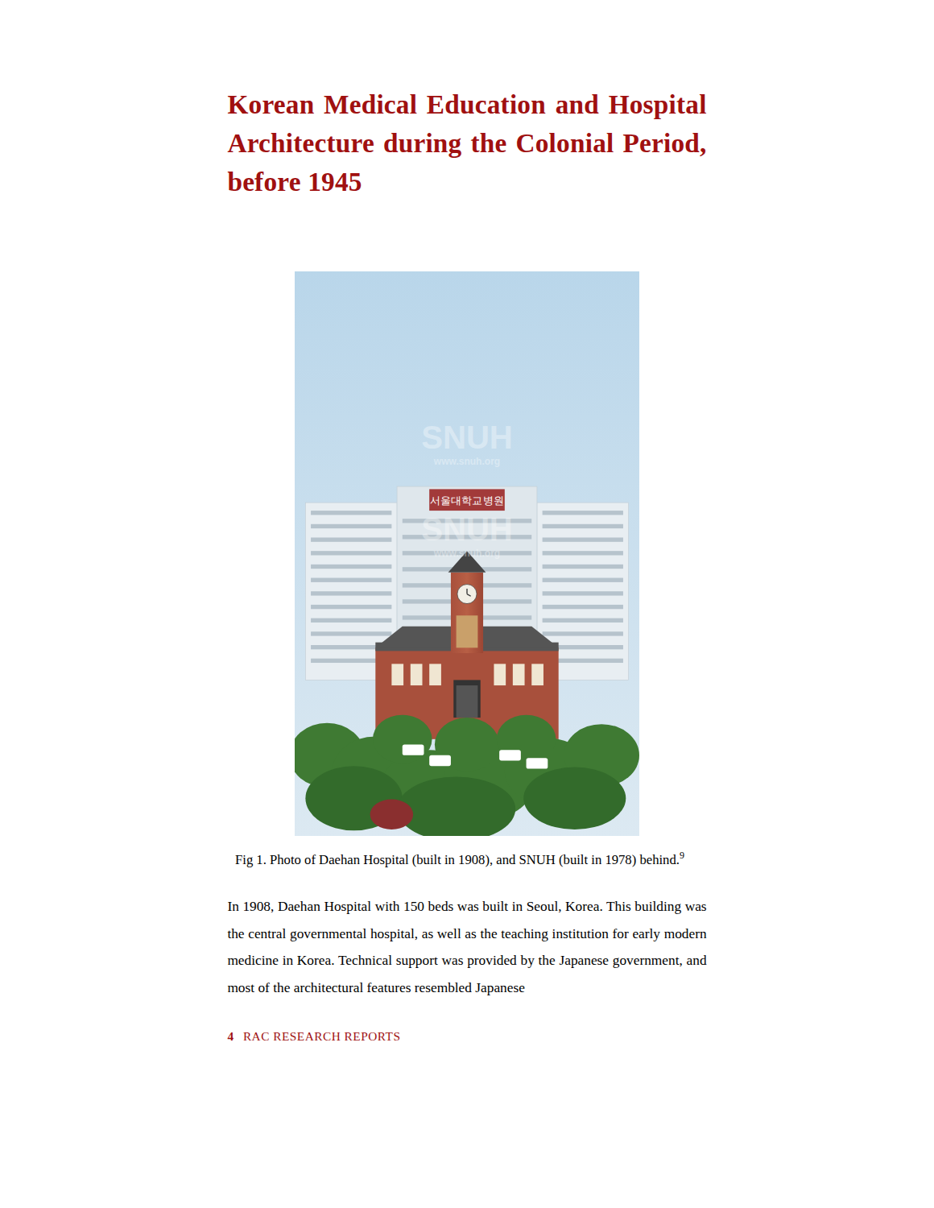Korean Medical Education and Hospital Architecture during the Colonial Period, before 1945
Fig 1. Photo of Daehan Hospital (built in 1908), and SNUH (built in 1978) behind.9
In 1908, Daehan Hospital with 150 beds was built in Seoul, Korea. This building was the central governmental hospital, as well as the teaching institution for early modern medicine in Korea. Technical support was provided by the Japanese government, and most of the architectural features resembled Japanese
4 RAC RESEARCH REPORTS